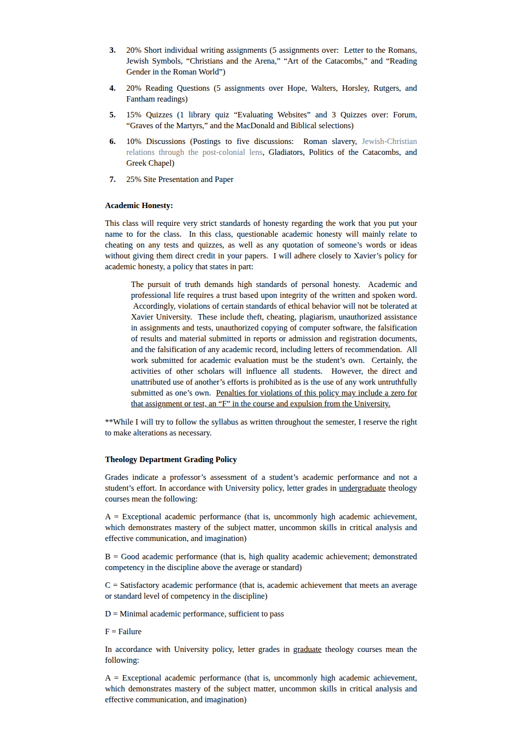3. 20% Short individual writing assignments (5 assignments over: Letter to the Romans, Jewish Symbols, “Christians and the Arena,” “Art of the Catacombs,” and “Reading Gender in the Roman World”)
4. 20% Reading Questions (5 assignments over Hope, Walters, Horsley, Rutgers, and Fantham readings)
5. 15% Quizzes (1 library quiz “Evaluating Websites” and 3 Quizzes over: Forum, “Graves of the Martyrs,” and the MacDonald and Biblical selections)
6. 10% Discussions (Postings to five discussions: Roman slavery, Jewish-Christian relations through the post-colonial lens, Gladiators, Politics of the Catacombs, and Greek Chapel)
7. 25% Site Presentation and Paper
Academic Honesty:
This class will require very strict standards of honesty regarding the work that you put your name to for the class. In this class, questionable academic honesty will mainly relate to cheating on any tests and quizzes, as well as any quotation of someone’s words or ideas without giving them direct credit in your papers. I will adhere closely to Xavier’s policy for academic honesty, a policy that states in part:
The pursuit of truth demands high standards of personal honesty. Academic and professional life requires a trust based upon integrity of the written and spoken word. Accordingly, violations of certain standards of ethical behavior will not be tolerated at Xavier University. These include theft, cheating, plagiarism, unauthorized assistance in assignments and tests, unauthorized copying of computer software, the falsification of results and material submitted in reports or admission and registration documents, and the falsification of any academic record, including letters of recommendation. All work submitted for academic evaluation must be the student’s own. Certainly, the activities of other scholars will influence all students. However, the direct and unattributed use of another’s efforts is prohibited as is the use of any work untruthfully submitted as one’s own. Penalties for violations of this policy may include a zero for that assignment or test, an “F” in the course and expulsion from the University.
**While I will try to follow the syllabus as written throughout the semester, I reserve the right to make alterations as necessary.
Theology Department Grading Policy
Grades indicate a professor’s assessment of a student’s academic performance and not a student’s effort. In accordance with University policy, letter grades in undergraduate theology courses mean the following:
A = Exceptional academic performance (that is, uncommonly high academic achievement, which demonstrates mastery of the subject matter, uncommon skills in critical analysis and effective communication, and imagination)
B = Good academic performance (that is, high quality academic achievement; demonstrated competency in the discipline above the average or standard)
C = Satisfactory academic performance (that is, academic achievement that meets an average or standard level of competency in the discipline)
D = Minimal academic performance, sufficient to pass
F = Failure
In accordance with University policy, letter grades in graduate theology courses mean the following:
A = Exceptional academic performance (that is, uncommonly high academic achievement, which demonstrates mastery of the subject matter, uncommon skills in critical analysis and effective communication, and imagination)